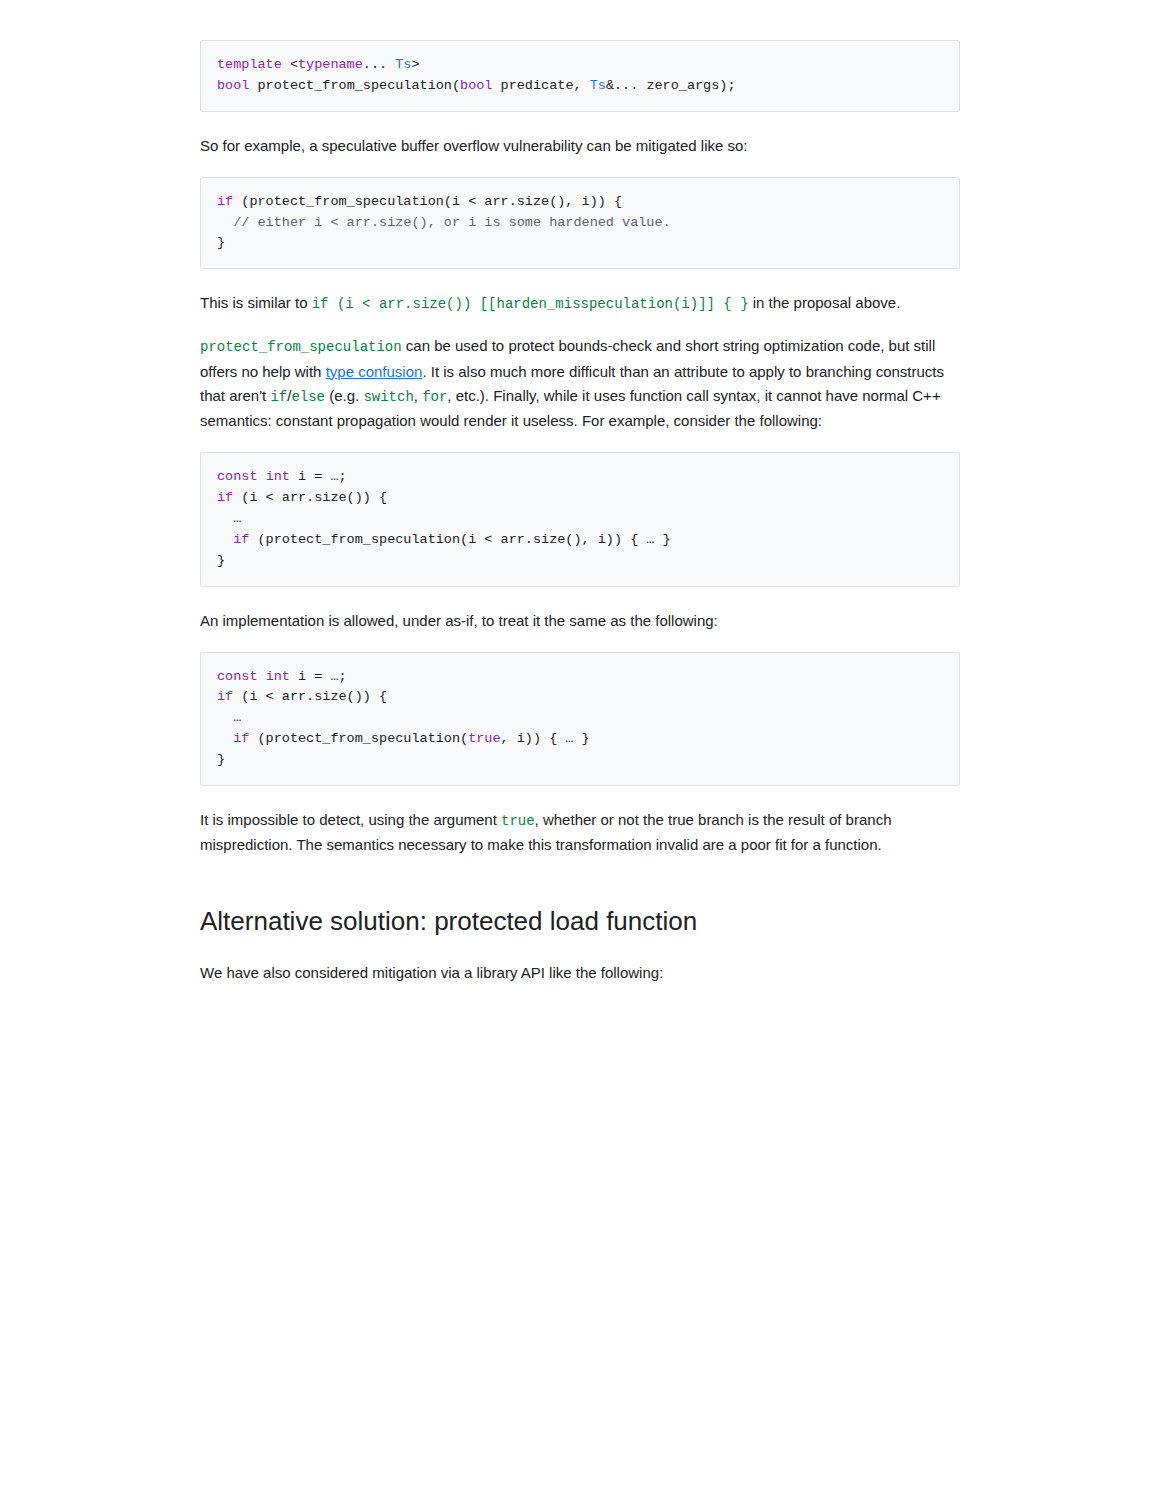template <typename... Ts>
bool protect_from_speculation(bool predicate, Ts&... zero_args);
So for example, a speculative buffer overflow vulnerability can be mitigated like so:
if (protect_from_speculation(i < arr.size(), i)) {
  // either i < arr.size(), or i is some hardened value.
}
This is similar to if (i < arr.size()) [[harden_misspeculation(i)]] { } in the proposal above.
protect_from_speculation can be used to protect bounds-check and short string optimization code, but still offers no help with type confusion. It is also much more difficult than an attribute to apply to branching constructs that aren't if/else (e.g. switch, for, etc.). Finally, while it uses function call syntax, it cannot have normal C++ semantics: constant propagation would render it useless. For example, consider the following:
const int i = …;
if (i < arr.size()) {
  …
  if (protect_from_speculation(i < arr.size(), i)) { … }
}
An implementation is allowed, under as-if, to treat it the same as the following:
const int i = …;
if (i < arr.size()) {
  …
  if (protect_from_speculation(true, i)) { … }
}
It is impossible to detect, using the argument true, whether or not the true branch is the result of branch misprediction. The semantics necessary to make this transformation invalid are a poor fit for a function.
Alternative solution: protected load function
We have also considered mitigation via a library API like the following: